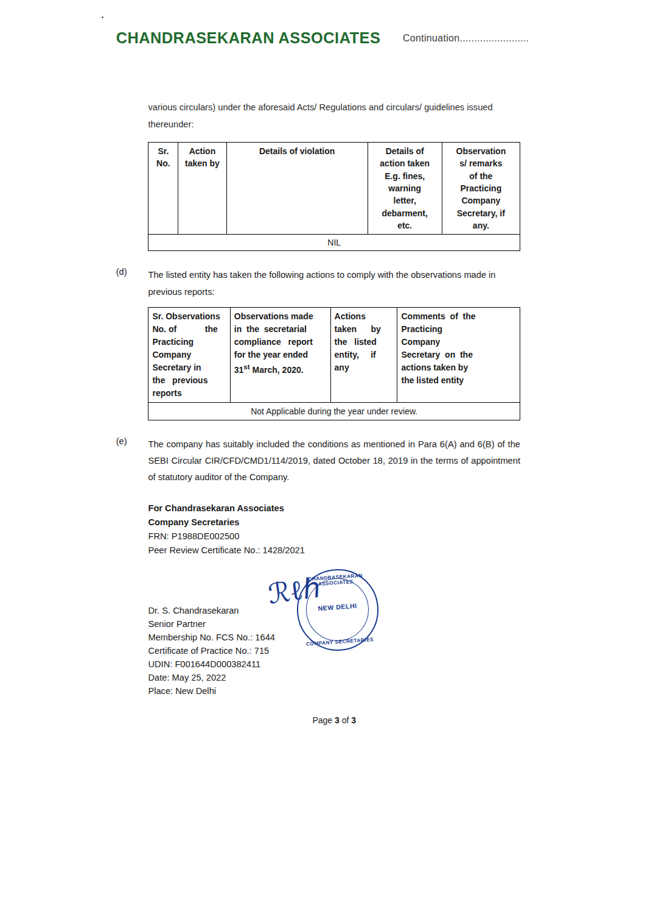CHANDRASEKARAN ASSOCIATES
Continuation........................
various circulars) under the aforesaid Acts/ Regulations and circulars/ guidelines issued thereunder:
| Sr. No. | Action taken by | Details of violation | Details of action taken E.g. fines, warning letter, debarment, etc. | Observation s/ remarks of the Practicing Company Secretary, if any. |
| --- | --- | --- | --- | --- |
| NIL |
(d)
The listed entity has taken the following actions to comply with the observations made in previous reports:
| Sr. Observations No. of the Practicing Company Secretary in the previous reports | Observations made in the secretarial compliance report for the year ended 31 st March, 2020. | Actions taken by the listed entity, if any | Comments of the Practicing Company Secretary on the actions taken by the listed entity |
| --- | --- | --- | --- |
| Not Applicable during the year under review. |
(e)
The company has suitably included the conditions as mentioned in Para 6(A) and 6(B) of the SEBI Circular CIR/CFD/CMD1/114/2019, dated October 18, 2019 in the terms of appointment of statutory auditor of the Company.
For Chandrasekaran Associates
Company Secretaries
FRN: P1988DE002500
Peer Review Certificate No.: 1428/2021
ℛℓℎ
CHANDRASEKARAN ASSOCIATES
NEW DELHI
COMPANY SECRETARIES
Dr. S. Chandrasekaran
Senior Partner
Membership No. FCS No.: 1644
Certificate of Practice No.: 715
UDIN: F001644D000382411
Date: May 25, 2022
Place: New Delhi
Page 3 of 3